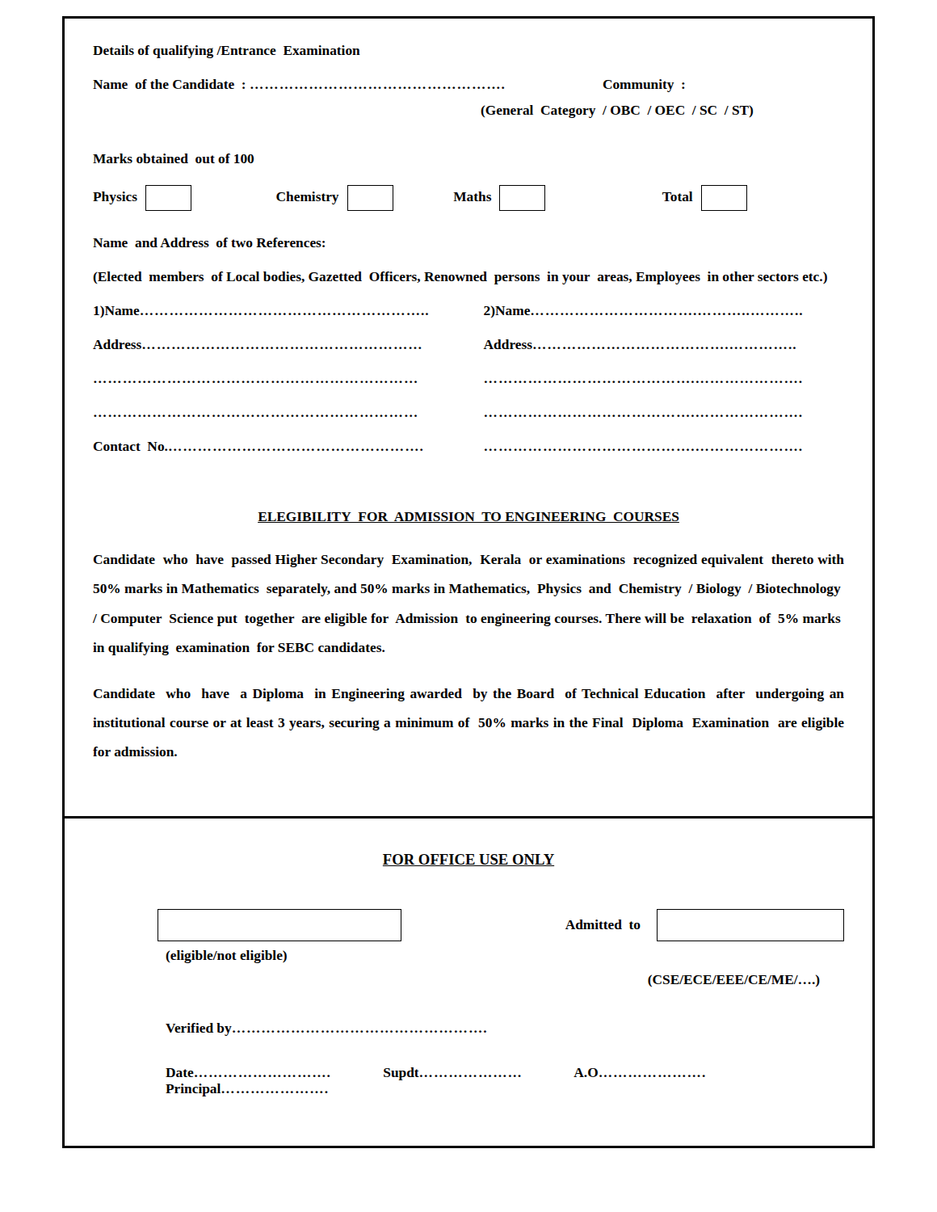Details of qualifying /Entrance Examination
Name of the Candidate : ……………………………………………. Community :
(General Category / OBC / OEC / SC / ST)
Marks obtained out of 100
Physics Chemistry Maths Total
Name and Address of two References:
(Elected members of Local bodies, Gazetted Officers, Renowned persons in your areas, Employees in other sectors etc.)
1)Name…………………………………………………..
Address…………………………………………………
…………………………………………………………
…………………………………………………………
Contact No.…………………………………………….
2)Name…………………………….………..………..
Address………………………………….…………..
…………………………………….………………….
…………………………………….………………….
…………………………………….………………….
ELEGIBILITY FOR ADMISSION TO ENGINEERING COURSES
Candidate who have passed Higher Secondary Examination, Kerala or examinations recognized equivalent thereto with 50% marks in Mathematics separately, and 50% marks in Mathematics, Physics and Chemistry / Biology / Biotechnology / Computer Science put together are eligible for Admission to engineering courses. There will be relaxation of 5% marks in qualifying examination for SEBC candidates.
Candidate who have a Diploma in Engineering awarded by the Board of Technical Education after undergoing an institutional course or at least 3 years, securing a minimum of 50% marks in the Final Diploma Examination are eligible for admission.
FOR OFFICE USE ONLY
(eligible/not eligible)
Admitted to
(CSE/ECE/EEE/CE/ME/….)
Verified by…………………………………………….
Date………………………. Supdt………………… A.O…………………. Principal………………….